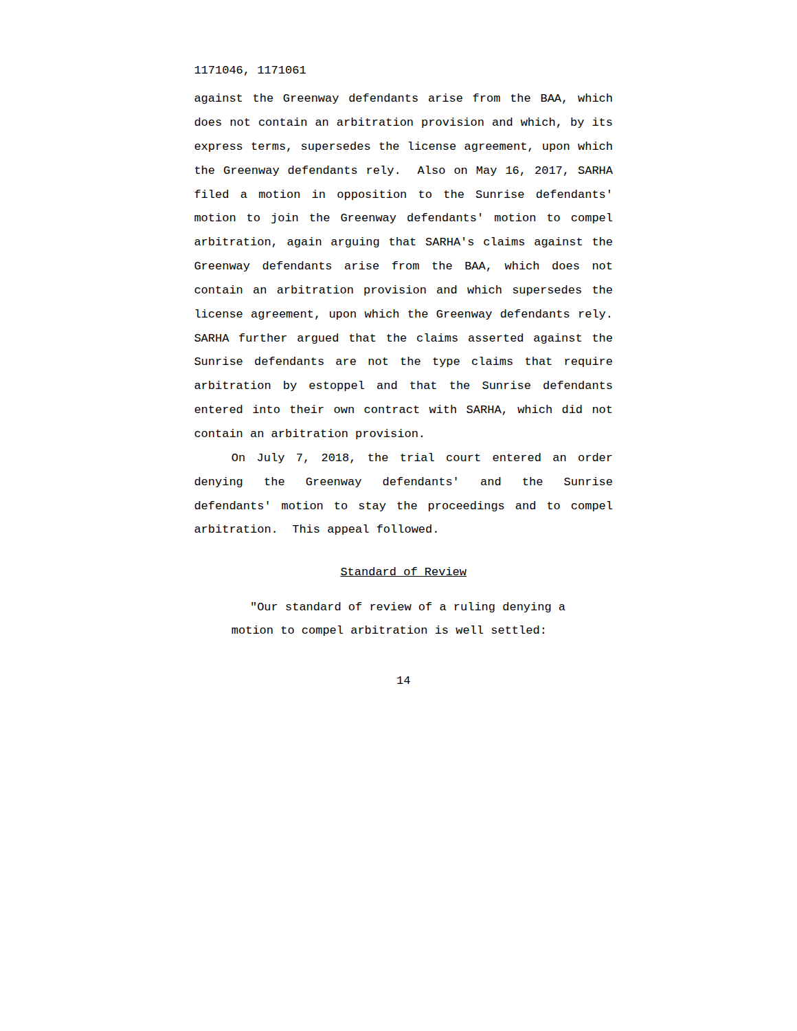1171046, 1171061
against the Greenway defendants arise from the BAA, which does not contain an arbitration provision and which, by its express terms, supersedes the license agreement, upon which the Greenway defendants rely. Also on May 16, 2017, SARHA filed a motion in opposition to the Sunrise defendants' motion to join the Greenway defendants' motion to compel arbitration, again arguing that SARHA's claims against the Greenway defendants arise from the BAA, which does not contain an arbitration provision and which supersedes the license agreement, upon which the Greenway defendants rely. SARHA further argued that the claims asserted against the Sunrise defendants are not the type claims that require arbitration by estoppel and that the Sunrise defendants entered into their own contract with SARHA, which did not contain an arbitration provision.
On July 7, 2018, the trial court entered an order denying the Greenway defendants' and the Sunrise defendants' motion to stay the proceedings and to compel arbitration. This appeal followed.
Standard of Review
"Our standard of review of a ruling denying a
motion to compel arbitration is well settled:
14